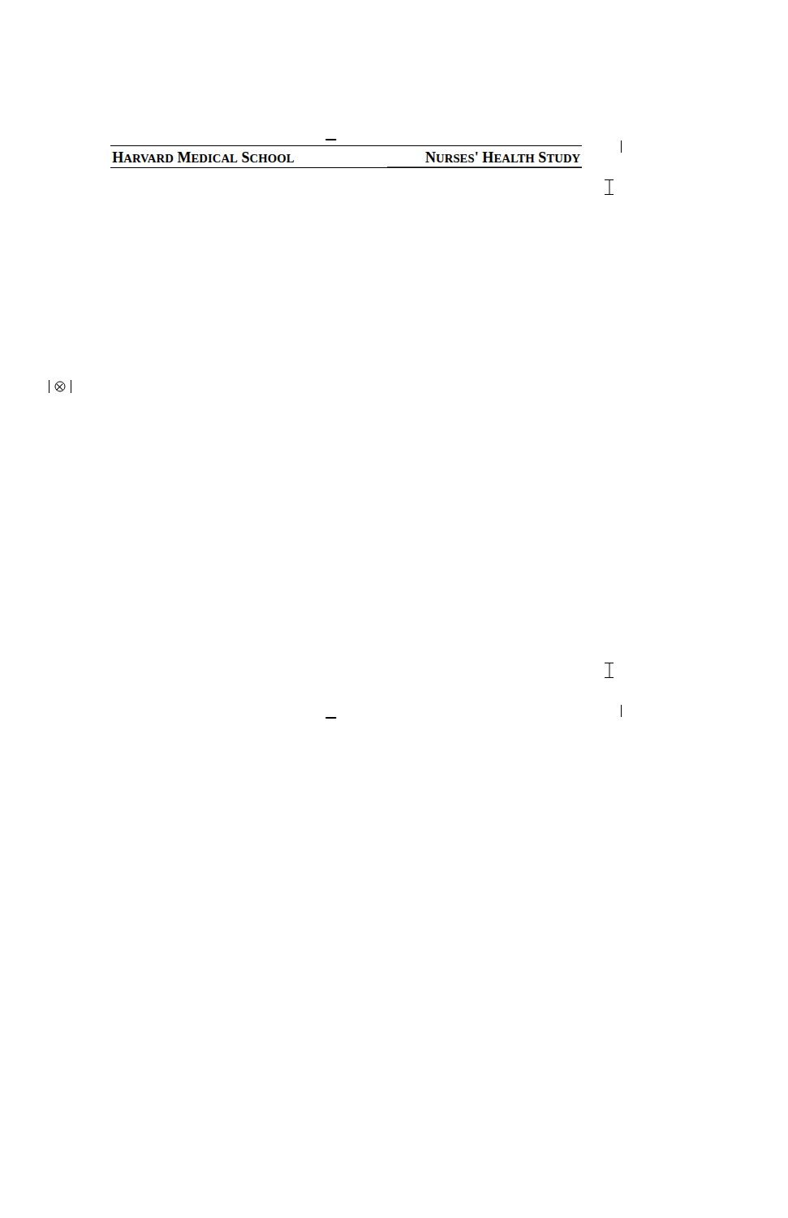HARVARD MEDICAL SCHOOL
NURSES' HEALTH STUDY